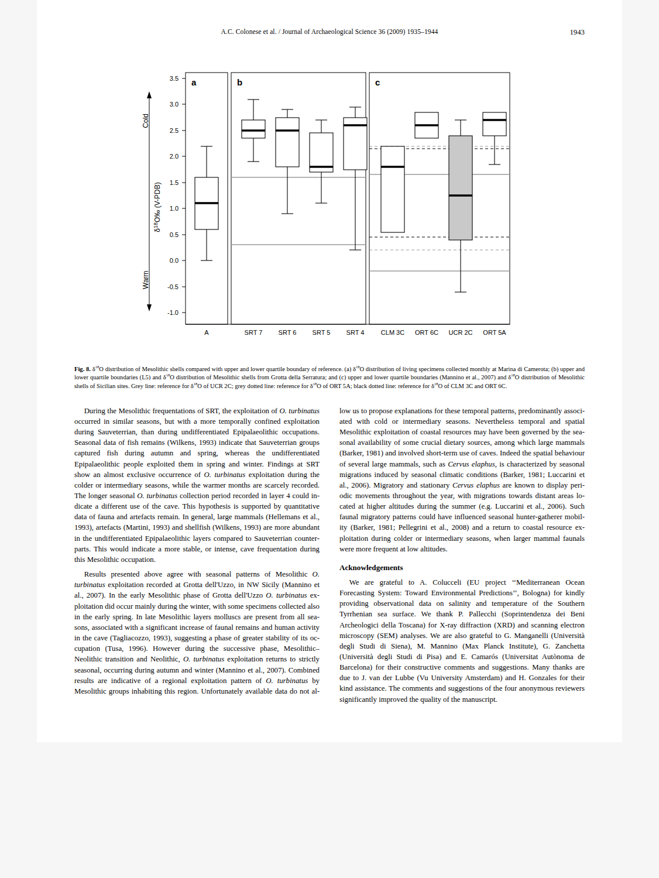A.C. Colonese et al. / Journal of Archaeological Science 36 (2009) 1935–1944 1943
3.5 3.0 2.5 2.0 1.5 1.0 0.5 0.0 -0.5 -1.0 δ18O‰ (V-PDB) Cold Warm a b c grey solid: UCR 2C 1.65 and -0.2 grey dotted: ORT 5A 2.2 and 0.2 black dotted: CLM 3C and ORT 6C 2.15 and 0.45 A SRT 7 SRT 6 SRT 5 SRT 4 CLM 3C ORT 6C UCR 2C ORT 5A
Fig. 8. δ18O distribution of Mesolithic shells compared with upper and lower quartile boundary of reference. (a) δ18O distribution of living specimens collected monthly at Marina di Camerota; (b) upper and lower quartile boundaries (L5) and δ18O distribution of Mesolithic shells from Grotta della Serratura; and (c) upper and lower quartile boundaries (Mannino et al., 2007) and δ18O distribution of Mesolithic shells of Sicilian sites. Grey line: reference for δ18O of UCR 2C; grey dotted line: reference for δ18O of ORT 5A; black dotted line: reference for δ18O of CLM 3C and ORT 6C.
During the Mesolithic frequentations of SRT, the exploitation of O. turbinatus occurred in similar seasons, but with a more temporally confined exploitation during Sauveterrian, than during undifferentiated Epipalaeolithic occupations. Seasonal data of fish remains (Wilkens, 1993) indicate that Sauveterrian groups captured fish during autumn and spring, whereas the undifferentiated Epipalaeolithic people exploited them in spring and winter. Findings at SRT show an almost exclusive occurrence of O. turbinatus exploitation during the colder or intermediary seasons, while the warmer months are scarcely recorded. The longer seasonal O. turbinatus collection period recorded in layer 4 could indicate a different use of the cave. This hypothesis is supported by quantitative data of fauna and artefacts remain. In general, large mammals (Hellemans et al., 1993), artefacts (Martini, 1993) and shellfish (Wilkens, 1993) are more abundant in the undifferentiated Epipalaeolithic layers compared to Sauveterrian counterparts. This would indicate a more stable, or intense, cave frequentation during this Mesolithic occupation.
Results presented above agree with seasonal patterns of Mesolithic O. turbinatus exploitation recorded at Grotta dell'Uzzo, in NW Sicily (Mannino et al., 2007). In the early Mesolithic phase of Grotta dell'Uzzo O. turbinatus exploitation did occur mainly during the winter, with some specimens collected also in the early spring. In late Mesolithic layers molluscs are present from all seasons, associated with a significant increase of faunal remains and human activity in the cave (Tagliacozzo, 1993), suggesting a phase of greater stability of its occupation (Tusa, 1996). However during the successive phase, Mesolithic–Neolithic transition and Neolithic, O. turbinatus exploitation returns to strictly seasonal, occurring during autumn and winter (Mannino et al., 2007). Combined results are indicative of a regional exploitation pattern of O. turbinatus by Mesolithic groups inhabiting this region. Unfortunately available data do not allow us to propose explanations for these temporal patterns, predominantly associated with cold or intermediary seasons. Nevertheless temporal and spatial Mesolithic exploitation of coastal resources may have been governed by the seasonal availability of some crucial dietary sources, among which large mammals (Barker, 1981) and involved short-term use of caves. Indeed the spatial behaviour of several large mammals, such as Cervus elaphus, is characterized by seasonal migrations induced by seasonal climatic conditions (Barker, 1981; Luccarini et al., 2006). Migratory and stationary Cervus elaphus are known to display periodic movements throughout the year, with migrations towards distant areas located at higher altitudes during the summer (e.g. Luccarini et al., 2006). Such faunal migratory patterns could have influenced seasonal hunter-gatherer mobility (Barker, 1981; Pellegrini et al., 2008) and a return to coastal resource exploitation during colder or intermediary seasons, when larger mammal faunals were more frequent at low altitudes.
Acknowledgements
We are grateful to A. Colucceli (EU project ‘‘Mediterranean Ocean Forecasting System: Toward Environmental Predictions’’, Bologna) for kindly providing observational data on salinity and temperature of the Southern Tyrrhenian sea surface. We thank P. Pallecchi (Soprintendenza dei Beni Archeologici della Toscana) for X-ray diffraction (XRD) and scanning electron microscopy (SEM) analyses. We are also grateful to G. Manganelli (Università degli Studi di Siena), M. Mannino (Max Planck Institute), G. Zanchetta (Università degli Studi di Pisa) and E. Camarós (Universitat Autònoma de Barcelona) for their constructive comments and suggestions. Many thanks are due to J. van der Lubbe (Vu University Amsterdam) and H. Gonzales for their kind assistance. The comments and suggestions of the four anonymous reviewers significantly improved the quality of the manuscript.